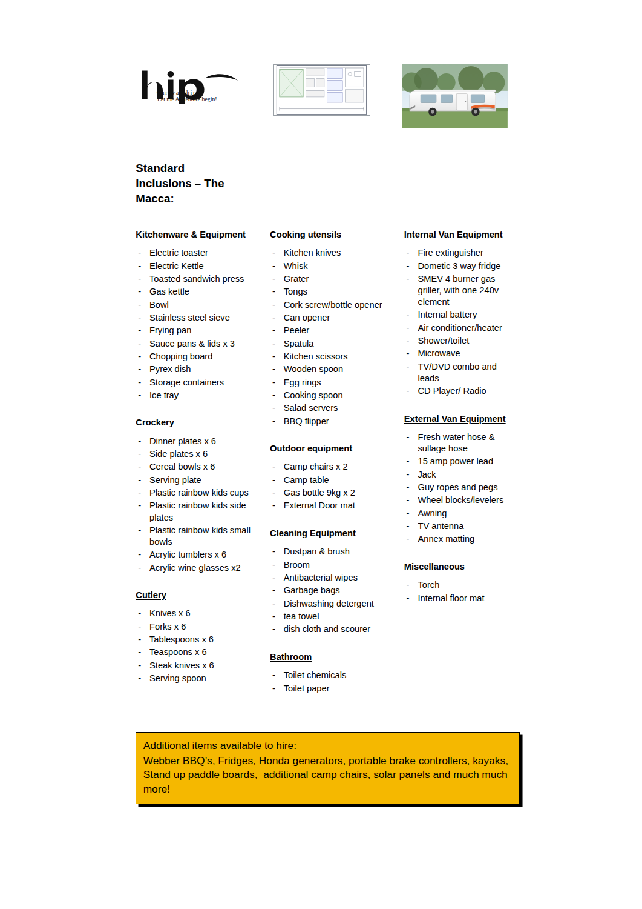Caravan hire Let the Adventure begin!
Standard Inclusions – The Macca:
Kitchenware & Equipment
Electric toaster
Electric Kettle
Toasted sandwich press
Gas kettle
Bowl
Stainless steel sieve
Frying pan
Sauce pans & lids x 3
Chopping board
Pyrex dish
Storage containers
Ice tray
Crockery
Dinner plates x 6
Side plates x 6
Cereal bowls x 6
Serving plate
Plastic rainbow kids cups
Plastic rainbow kids side plates
Plastic rainbow kids small bowls
Acrylic tumblers x 6
Acrylic wine glasses x2
Cutlery
Knives x 6
Forks x 6
Tablespoons x 6
Teaspoons x 6
Steak knives x 6
Serving spoon
Cooking utensils
Kitchen knives
Whisk
Grater
Tongs
Cork screw/bottle opener
Can opener
Peeler
Spatula
Kitchen scissors
Wooden spoon
Egg rings
Cooking spoon
Salad servers
BBQ flipper
Outdoor equipment
Camp chairs x 2
Camp table
Gas bottle 9kg x 2
External Door mat
Cleaning Equipment
Dustpan & brush
Broom
Antibacterial wipes
Garbage bags
Dishwashing detergent
tea towel
dish cloth and scourer
Bathroom
Toilet chemicals
Toilet paper
Internal Van Equipment
Fire extinguisher
Dometic 3 way fridge
SMEV 4 burner gas griller, with one 240v element
Internal battery
Air conditioner/heater
Shower/toilet
Microwave
TV/DVD combo and leads
CD Player/ Radio
External Van Equipment
Fresh water hose & sullage hose
15 amp power lead
Jack
Guy ropes and pegs
Wheel blocks/levelers
Awning
TV antenna
Annex matting
Miscellaneous
Torch
Internal floor mat
Additional items available to hire:
Webber BBQ’s, Fridges, Honda generators, portable brake controllers, kayaks, Stand up paddle boards, additional camp chairs, solar panels and much much more!